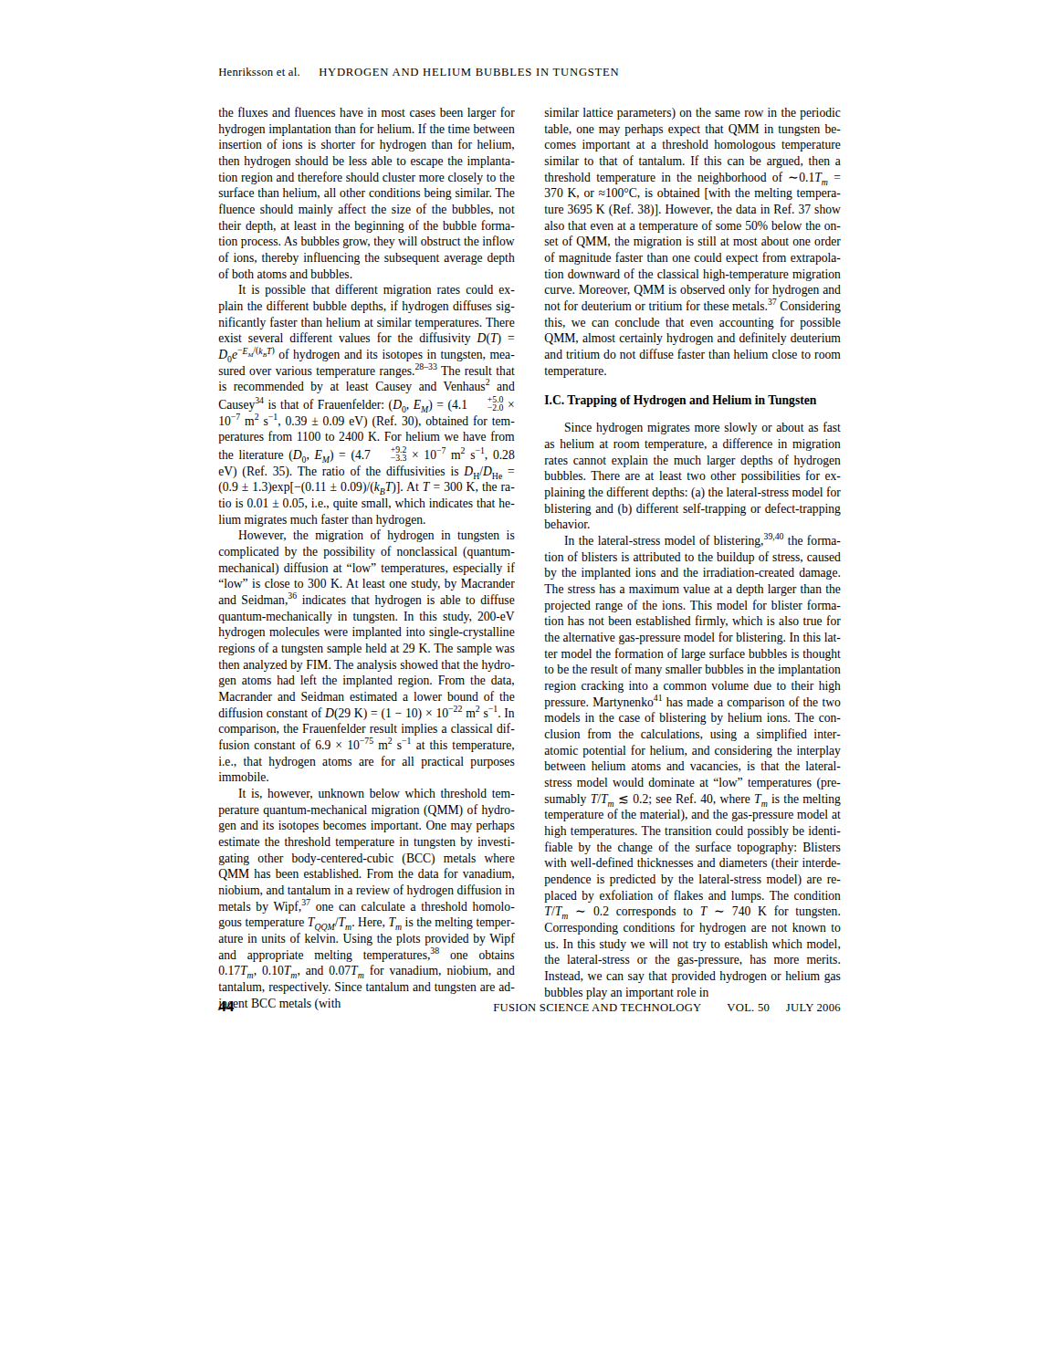Henriksson et al. HYDROGEN AND HELIUM BUBBLES IN TUNGSTEN
the fluxes and fluences have in most cases been larger for hydrogen implantation than for helium. If the time between insertion of ions is shorter for hydrogen than for helium, then hydrogen should be less able to escape the implantation region and therefore should cluster more closely to the surface than helium, all other conditions being similar. The fluence should mainly affect the size of the bubbles, not their depth, at least in the beginning of the bubble formation process. As bubbles grow, they will obstruct the inflow of ions, thereby influencing the subsequent average depth of both atoms and bubbles.
It is possible that different migration rates could explain the different bubble depths, if hydrogen diffuses significantly faster than helium at similar temperatures. There exist several different values for the diffusivity D(T) = D0e−EM/(kBT) of hydrogen and its isotopes in tungsten, measured over various temperature ranges.28–33 The result that is recommended by at least Causey and Venhaus2 and Causey34 is that of Frauenfelder: (D0, EM) = (4.1+5.0−2.0 × 10−7 m2 s−1, 0.39 ± 0.09 eV) (Ref. 30), obtained for temperatures from 1100 to 2400 K. For helium we have from the literature (D0, EM) = (4.7+9.2−3.3 × 10−7 m2 s−1, 0.28 eV) (Ref. 35). The ratio of the diffusivities is DH/DHe = (0.9 ± 1.3)exp[−(0.11 ± 0.09)/(kBT)]. At T = 300 K, the ratio is 0.01 ± 0.05, i.e., quite small, which indicates that helium migrates much faster than hydrogen.
However, the migration of hydrogen in tungsten is complicated by the possibility of nonclassical (quantum-mechanical) diffusion at “low” temperatures, especially if “low” is close to 300 K. At least one study, by Macrander and Seidman,36 indicates that hydrogen is able to diffuse quantum-mechanically in tungsten. In this study, 200-eV hydrogen molecules were implanted into single-crystalline regions of a tungsten sample held at 29 K. The sample was then analyzed by FIM. The analysis showed that the hydrogen atoms had left the implanted region. From the data, Macrander and Seidman estimated a lower bound of the diffusion constant of D(29 K) = (1 − 10) × 10−22 m2 s−1. In comparison, the Frauenfelder result implies a classical diffusion constant of 6.9 × 10−75 m2 s−1 at this temperature, i.e., that hydrogen atoms are for all practical purposes immobile.
It is, however, unknown below which threshold temperature quantum-mechanical migration (QMM) of hydrogen and its isotopes becomes important. One may perhaps estimate the threshold temperature in tungsten by investigating other body-centered-cubic (BCC) metals where QMM has been established. From the data for vanadium, niobium, and tantalum in a review of hydrogen diffusion in metals by Wipf,37 one can calculate a threshold homologous temperature TQQM/Tm. Here, Tm is the melting temperature in units of kelvin. Using the plots provided by Wipf and appropriate melting temperatures,38 one obtains 0.17Tm, 0.10Tm, and 0.07Tm for vanadium, niobium, and tantalum, respectively. Since tantalum and tungsten are adjacent BCC metals (with
similar lattice parameters) on the same row in the periodic table, one may perhaps expect that QMM in tungsten becomes important at a threshold homologous temperature similar to that of tantalum. If this can be argued, then a threshold temperature in the neighborhood of ∼0.1Tm = 370 K, or ≈100°C, is obtained [with the melting temperature 3695 K (Ref. 38)]. However, the data in Ref. 37 show also that even at a temperature of some 50% below the onset of QMM, the migration is still at most about one order of magnitude faster than one could expect from extrapolation downward of the classical high-temperature migration curve. Moreover, QMM is observed only for hydrogen and not for deuterium or tritium for these metals.37 Considering this, we can conclude that even accounting for possible QMM, almost certainly hydrogen and definitely deuterium and tritium do not diffuse faster than helium close to room temperature.
I.C. Trapping of Hydrogen and Helium in Tungsten
Since hydrogen migrates more slowly or about as fast as helium at room temperature, a difference in migration rates cannot explain the much larger depths of hydrogen bubbles. There are at least two other possibilities for explaining the different depths: (a) the lateral-stress model for blistering and (b) different self-trapping or defect-trapping behavior.
In the lateral-stress model of blistering,39,40 the formation of blisters is attributed to the buildup of stress, caused by the implanted ions and the irradiation-created damage. The stress has a maximum value at a depth larger than the projected range of the ions. This model for blister formation has not been established firmly, which is also true for the alternative gas-pressure model for blistering. In this latter model the formation of large surface bubbles is thought to be the result of many smaller bubbles in the implantation region cracking into a common volume due to their high pressure. Martynenko41 has made a comparison of the two models in the case of blistering by helium ions. The conclusion from the calculations, using a simplified interatomic potential for helium, and considering the interplay between helium atoms and vacancies, is that the lateral-stress model would dominate at “low” temperatures (presumably T/Tm ≲ 0.2; see Ref. 40, where Tm is the melting temperature of the material), and the gas-pressure model at high temperatures. The transition could possibly be identifiable by the change of the surface topography: Blisters with well-defined thicknesses and diameters (their interdependence is predicted by the lateral-stress model) are replaced by exfoliation of flakes and lumps. The condition T/Tm ∼ 0.2 corresponds to T ∼ 740 K for tungsten. Corresponding conditions for hydrogen are not known to us. In this study we will not try to establish which model, the lateral-stress or the gas-pressure, has more merits. Instead, we can say that provided hydrogen or helium gas bubbles play an important role in
44 FUSION SCIENCE AND TECHNOLOGYVOL. 50 JULY 2006